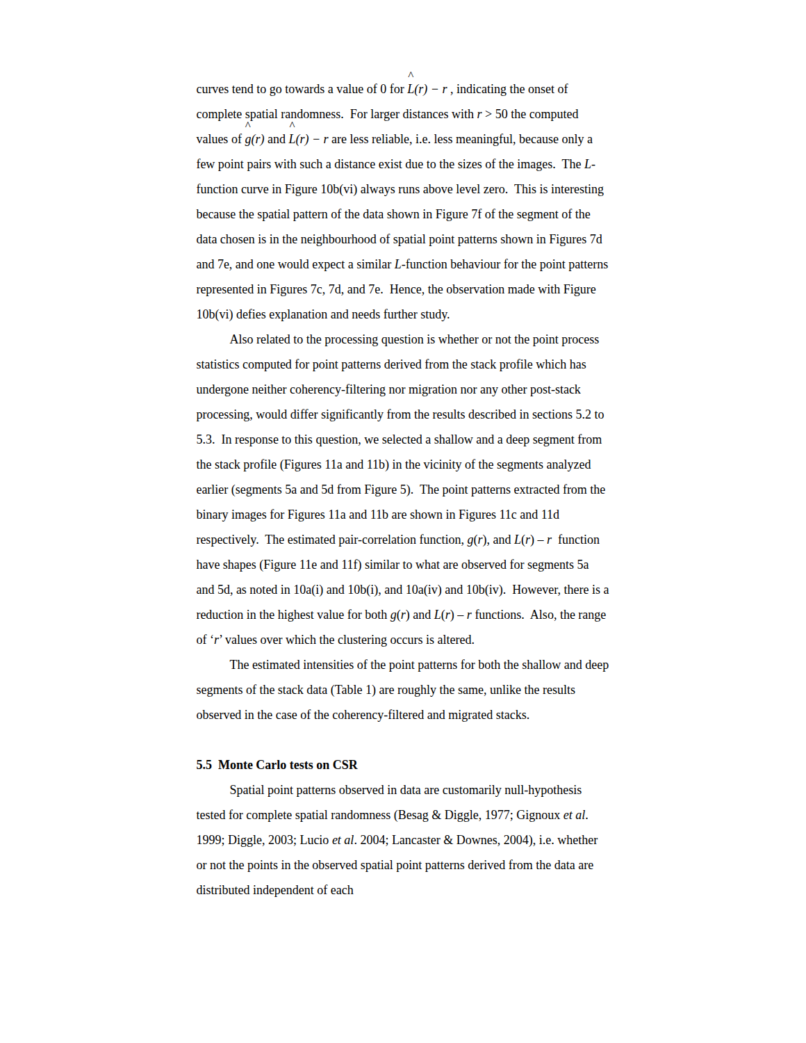curves tend to go towards a value of 0 for L^(r) − r , indicating the onset of complete spatial randomness. For larger distances with r > 50 the computed values of g^(r) and L^(r) − r are less reliable, i.e. less meaningful, because only a few point pairs with such a distance exist due to the sizes of the images. The L-function curve in Figure 10b(vi) always runs above level zero. This is interesting because the spatial pattern of the data shown in Figure 7f of the segment of the data chosen is in the neighbourhood of spatial point patterns shown in Figures 7d and 7e, and one would expect a similar L-function behaviour for the point patterns represented in Figures 7c, 7d, and 7e. Hence, the observation made with Figure 10b(vi) defies explanation and needs further study.
Also related to the processing question is whether or not the point process statistics computed for point patterns derived from the stack profile which has undergone neither coherency-filtering nor migration nor any other post-stack processing, would differ significantly from the results described in sections 5.2 to 5.3. In response to this question, we selected a shallow and a deep segment from the stack profile (Figures 11a and 11b) in the vicinity of the segments analyzed earlier (segments 5a and 5d from Figure 5). The point patterns extracted from the binary images for Figures 11a and 11b are shown in Figures 11c and 11d respectively. The estimated pair-correlation function, g(r), and L(r) – r function have shapes (Figure 11e and 11f) similar to what are observed for segments 5a and 5d, as noted in 10a(i) and 10b(i), and 10a(iv) and 10b(iv). However, there is a reduction in the highest value for both g(r) and L(r) – r functions. Also, the range of ‘r’ values over which the clustering occurs is altered.
The estimated intensities of the point patterns for both the shallow and deep segments of the stack data (Table 1) are roughly the same, unlike the results observed in the case of the coherency-filtered and migrated stacks.
5.5 Monte Carlo tests on CSR
Spatial point patterns observed in data are customarily null-hypothesis tested for complete spatial randomness (Besag & Diggle, 1977; Gignoux et al. 1999; Diggle, 2003; Lucio et al. 2004; Lancaster & Downes, 2004), i.e. whether or not the points in the observed spatial point patterns derived from the data are distributed independent of each